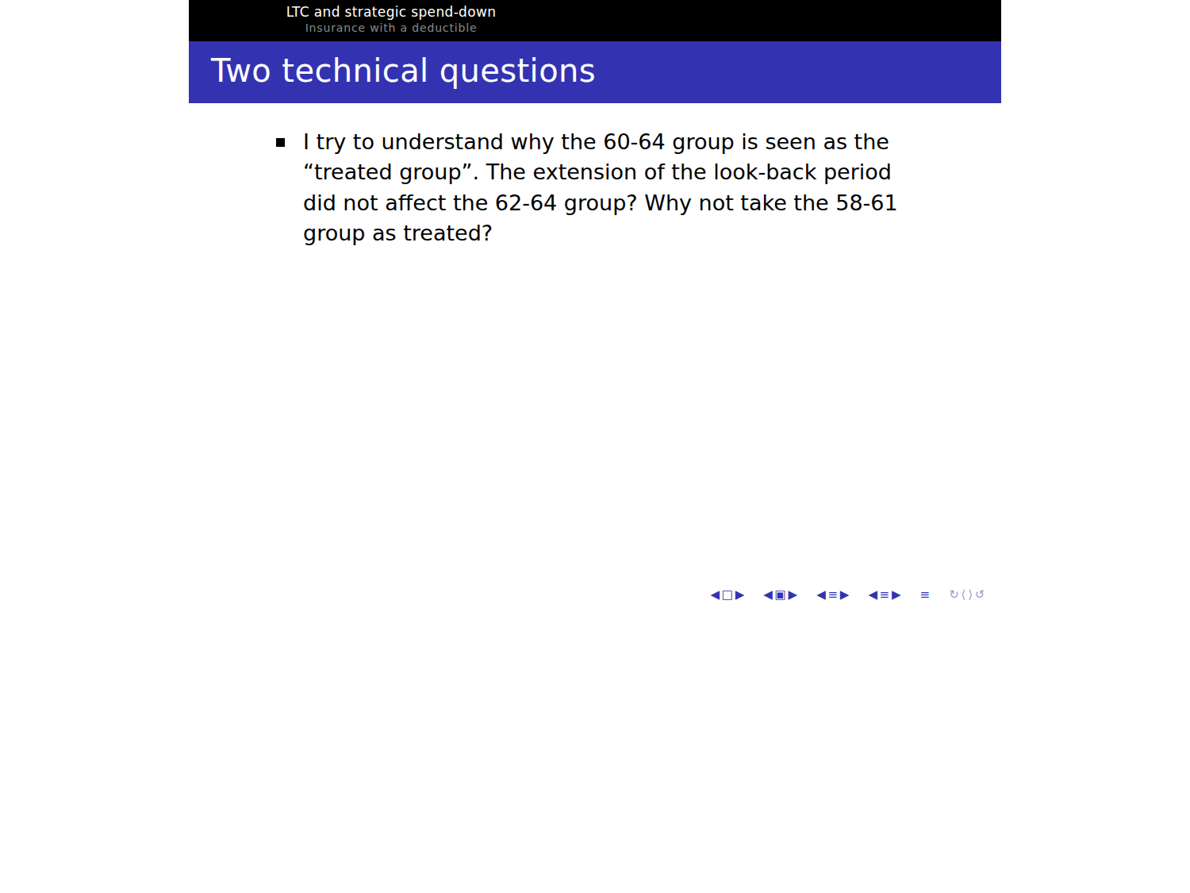LTC and strategic spend-down Insurance with a deductible
Two technical questions
I try to understand why the 60-64 group is seen as the “treated group”. The extension of the look-back period did not affect the 62-64 group? Why not take the 58-61 group as treated?
◀□▶ ◀▣▶ ◀≡▶ ◀≡▶ ≡ ↻⟨⟩↺